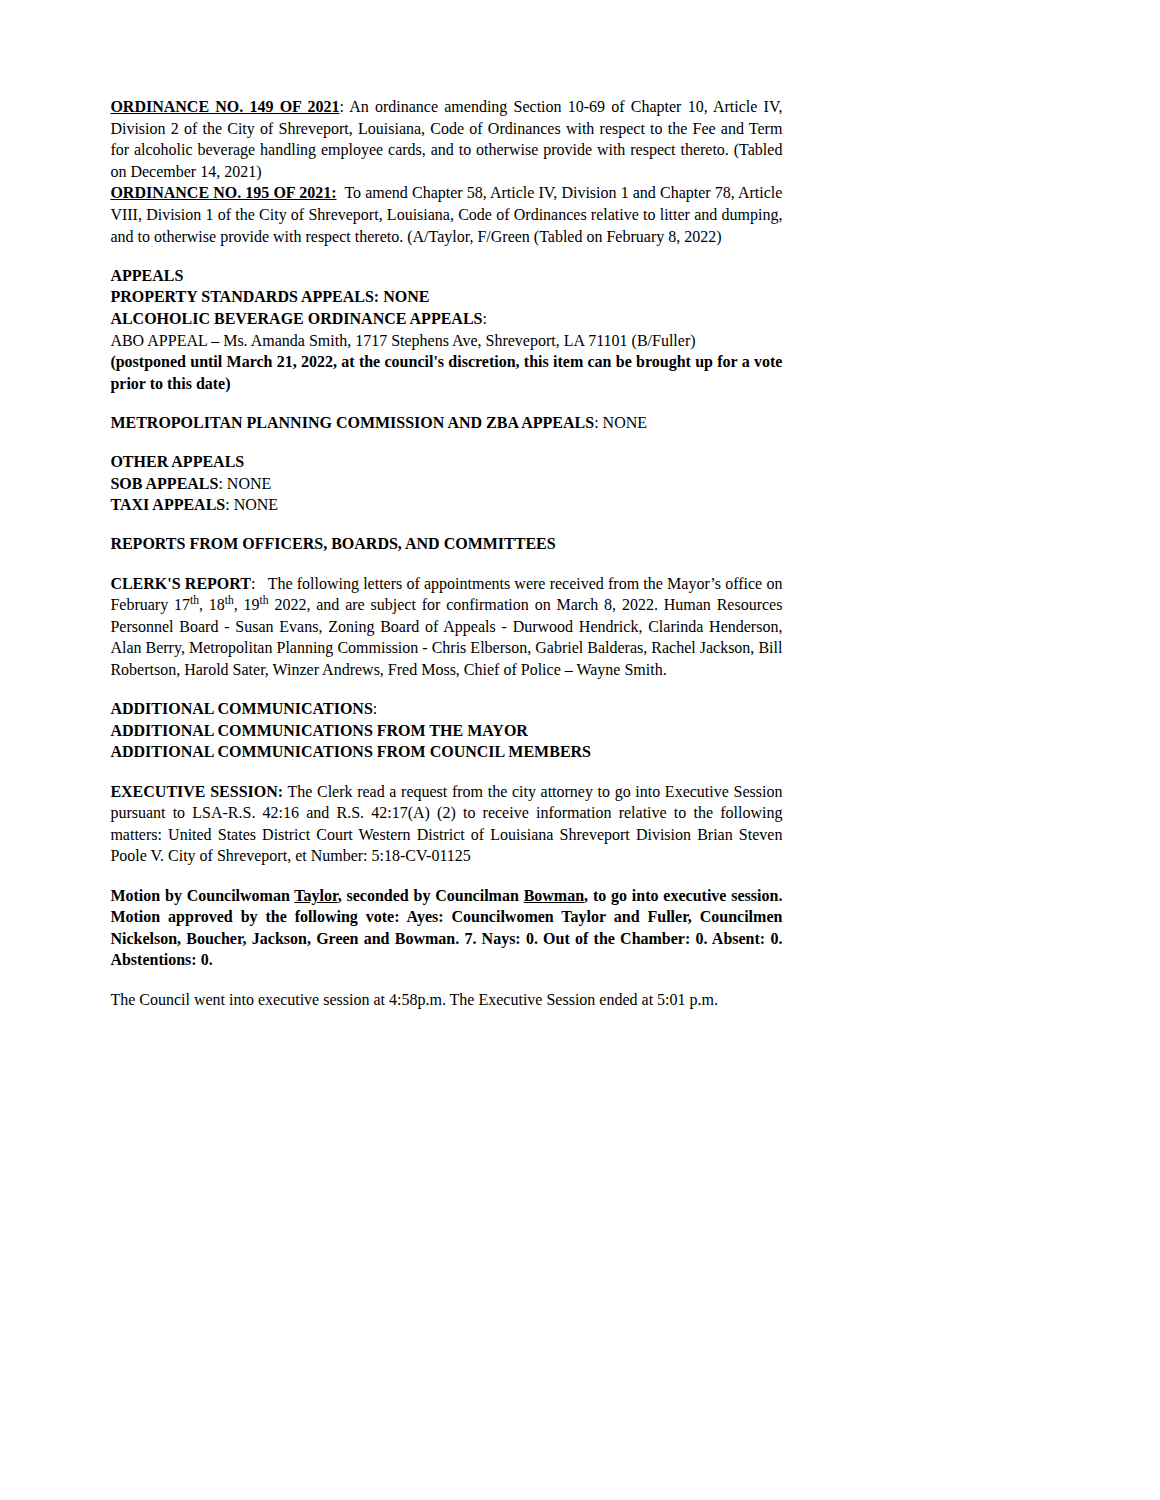ORDINANCE NO. 149 OF 2021: An ordinance amending Section 10-69 of Chapter 10, Article IV, Division 2 of the City of Shreveport, Louisiana, Code of Ordinances with respect to the Fee and Term for alcoholic beverage handling employee cards, and to otherwise provide with respect thereto. (Tabled on December 14, 2021)
ORDINANCE NO. 195 OF 2021: To amend Chapter 58, Article IV, Division 1 and Chapter 78, Article VIII, Division 1 of the City of Shreveport, Louisiana, Code of Ordinances relative to litter and dumping, and to otherwise provide with respect thereto. (A/Taylor, F/Green (Tabled on February 8, 2022)
APPEALS
PROPERTY STANDARDS APPEALS: NONE
ALCOHOLIC BEVERAGE ORDINANCE APPEALS:
ABO APPEAL – Ms. Amanda Smith, 1717 Stephens Ave, Shreveport, LA 71101 (B/Fuller)
(postponed until March 21, 2022, at the council's discretion, this item can be brought up for a vote prior to this date)
METROPOLITAN PLANNING COMMISSION AND ZBA APPEALS: NONE
OTHER APPEALS
SOB APPEALS: NONE
TAXI APPEALS: NONE
REPORTS FROM OFFICERS, BOARDS, AND COMMITTEES
CLERK'S REPORT: The following letters of appointments were received from the Mayor’s office on February 17th, 18th, 19th 2022, and are subject for confirmation on March 8, 2022. Human Resources Personnel Board - Susan Evans, Zoning Board of Appeals - Durwood Hendrick, Clarinda Henderson, Alan Berry, Metropolitan Planning Commission - Chris Elberson, Gabriel Balderas, Rachel Jackson, Bill Robertson, Harold Sater, Winzer Andrews, Fred Moss, Chief of Police – Wayne Smith.
ADDITIONAL COMMUNICATIONS:
ADDITIONAL COMMUNICATIONS FROM THE MAYOR
ADDITIONAL COMMUNICATIONS FROM COUNCIL MEMBERS
EXECUTIVE SESSION: The Clerk read a request from the city attorney to go into Executive Session pursuant to LSA-R.S. 42:16 and R.S. 42:17(A) (2) to receive information relative to the following matters: United States District Court Western District of Louisiana Shreveport Division Brian Steven Poole V. City of Shreveport, et Number: 5:18-CV-01125
Motion by Councilwoman Taylor, seconded by Councilman Bowman, to go into executive session. Motion approved by the following vote: Ayes: Councilwomen Taylor and Fuller, Councilmen Nickelson, Boucher, Jackson, Green and Bowman. 7. Nays: 0. Out of the Chamber: 0. Absent: 0. Abstentions: 0.
The Council went into executive session at 4:58p.m. The Executive Session ended at 5:01 p.m.